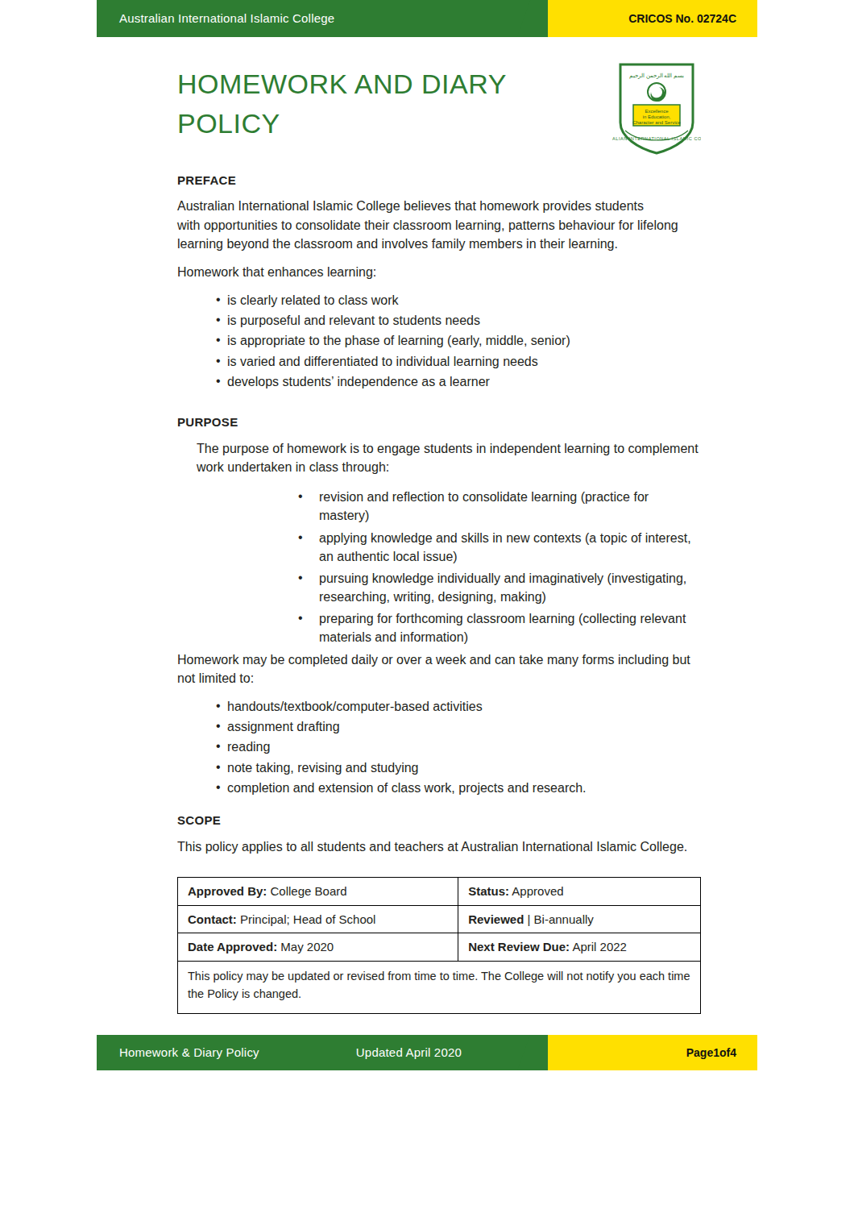Australian International Islamic College
CRICOS No. 02724C
HOMEWORK AND DIARY POLICY
بسم الله الرحمن الرحيم Excellence in Education, Character and Service AUSTRALIAN INTERNATIONAL ISLAMIC COLLEGE
PREFACE
Australian International Islamic College believes that homework provides students
with opportunities to consolidate their classroom learning, patterns behaviour for lifelong learning beyond the classroom and involves family members in their learning.
Homework that enhances learning:
is clearly related to class work
is purposeful and relevant to students needs
is appropriate to the phase of learning (early, middle, senior)
is varied and differentiated to individual learning needs
develops students’ independence as a learner
PURPOSE
The purpose of homework is to engage students in independent learning to complement work undertaken in class through:
revision and reflection to consolidate learning (practice for mastery)
applying knowledge and skills in new contexts (a topic of interest, an authentic local issue)
pursuing knowledge individually and imaginatively (investigating, researching, writing, designing, making)
preparing for forthcoming classroom learning (collecting relevant materials and information)
Homework may be completed daily or over a week and can take many forms including but not limited to:
handouts/textbook/computer-based activities
assignment drafting
reading
note taking, revising and studying
completion and extension of class work, projects and research.
SCOPE
This policy applies to all students and teachers at Australian International Islamic College.
| Approved By: College Board | Status: Approved |
| Contact: Principal; Head of School | Reviewed / Bi-annually |
| Date Approved: May 2020 | Next Review Due: April 2022 |
| This policy may be updated or revised from time to time. The College will not notify you each time the Policy is changed. |
Homework & Diary Policy Updated April 2020
Page 1 of 4